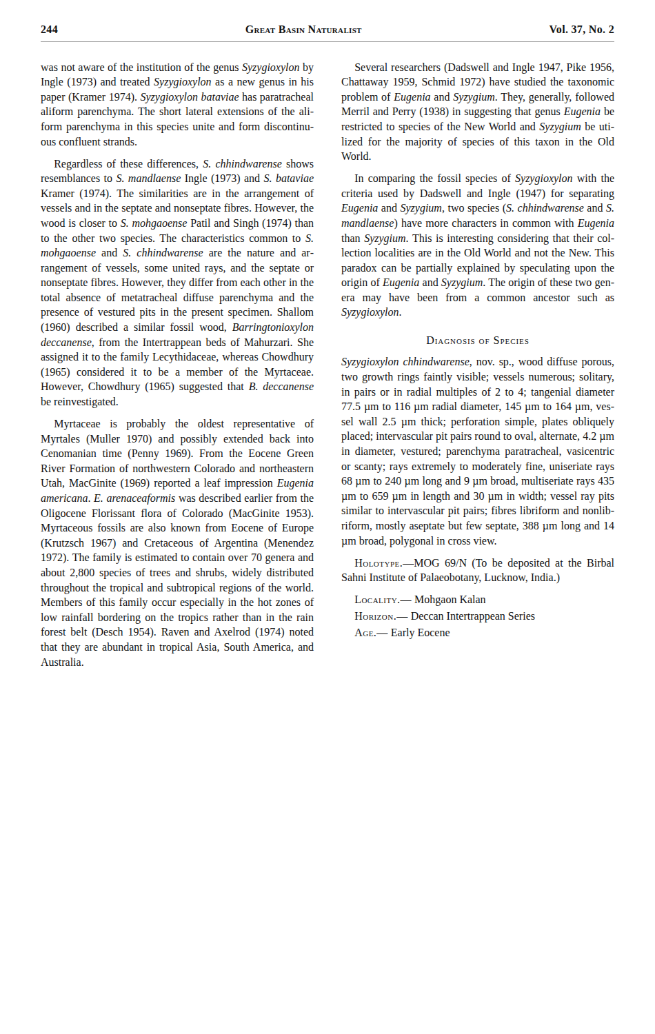244 Great Basin Naturalist Vol. 37, No. 2
was not aware of the institution of the genus Syzygioxylon by Ingle (1973) and treated Syzygioxylon as a new genus in his paper (Kramer 1974). Syzygioxylon bataviae has paratracheal aliform parenchyma. The short lateral extensions of the aliform parenchyma in this species unite and form discontinuous confluent strands.
Regardless of these differences, S. chhindwarense shows resemblances to S. mandlaense Ingle (1973) and S. bataviae Kramer (1974). The similarities are in the arrangement of vessels and in the septate and nonseptate fibres. However, the wood is closer to S. mohgaoense Patil and Singh (1974) than to the other two species. The characteristics common to S. mohgaoense and S. chhindwarense are the nature and arrangement of vessels, some united rays, and the septate or nonseptate fibres. However, they differ from each other in the total absence of metatracheal diffuse parenchyma and the presence of vestured pits in the present specimen. Shallom (1960) described a similar fossil wood, Barringtonioxylon deccanense, from the Intertrappean beds of Mahurzari. She assigned it to the family Lecythidaceae, whereas Chowdhury (1965) considered it to be a member of the Myrtaceae. However, Chowdhury (1965) suggested that B. deccanense be reinvestigated.
Myrtaceae is probably the oldest representative of Myrtales (Muller 1970) and possibly extended back into Cenomanian time (Penny 1969). From the Eocene Green River Formation of northwestern Colorado and northeastern Utah, MacGinite (1969) reported a leaf impression Eugenia americana. E. arenaceaformis was described earlier from the Oligocene Florissant flora of Colorado (MacGinite 1953). Myrtaceous fossils are also known from Eocene of Europe (Krutzsch 1967) and Cretaceous of Argentina (Menendez 1972). The family is estimated to contain over 70 genera and about 2,800 species of trees and shrubs, widely distributed throughout the tropical and subtropical regions of the world. Members of this family occur especially in the hot zones of low rainfall bordering on the tropics rather than in the rain forest belt (Desch 1954). Raven and Axelrod (1974) noted that they are abundant in tropical Asia, South America, and Australia.
Several researchers (Dadswell and Ingle 1947, Pike 1956, Chattaway 1959, Schmid 1972) have studied the taxonomic problem of Eugenia and Syzygium. They, generally, followed Merril and Perry (1938) in suggesting that genus Eugenia be restricted to species of the New World and Syzygium be utilized for the majority of species of this taxon in the Old World.
In comparing the fossil species of Syzygioxylon with the criteria used by Dadswell and Ingle (1947) for separating Eugenia and Syzygium, two species (S. chhindwarense and S. mandlaense) have more characters in common with Eugenia than Syzygium. This is interesting considering that their collection localities are in the Old World and not the New. This paradox can be partially explained by speculating upon the origin of Eugenia and Syzygium. The origin of these two genera may have been from a common ancestor such as Syzygioxylon.
Diagnosis of Species
Syzygioxylon chhindwarense, nov. sp., wood diffuse porous, two growth rings faintly visible; vessels numerous; solitary, in pairs or in radial multiples of 2 to 4; tangenial diameter 77.5 µm to 116 µm radial diameter, 145 µm to 164 µm, vessel wall 2.5 µm thick; perforation simple, plates obliquely placed; intervascular pit pairs round to oval, alternate, 4.2 µm in diameter, vestured; parenchyma paratracheal, vasicentric or scanty; rays extremely to moderately fine, uniseriate rays 68 µm to 240 µm long and 9 µm broad, multiseriate rays 435 µm to 659 µm in length and 30 µm in width; vessel ray pits similar to intervascular pit pairs; fibres libriform and nonlibriform, mostly aseptate but few septate, 388 µm long and 14 µm broad, polygonal in cross view.
Holotype.—MOG 69/N (To be deposited at the Birbal Sahni Institute of Palaeobotany, Lucknow, India.)
Locality.
Mohgaon Kalan
Horizon.
Deccan Intertrappean Series
Age.
Early Eocene